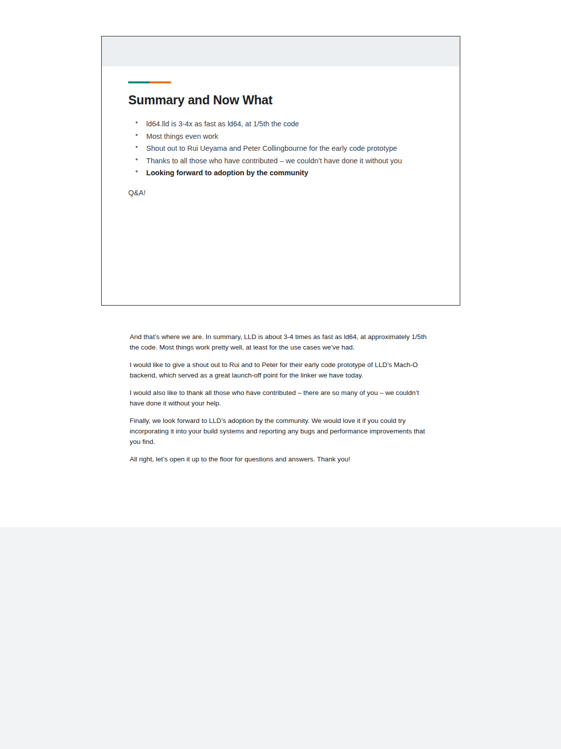Summary and Now What
ld64.lld is 3-4x as fast as ld64, at 1/5th the code
Most things even work
Shout out to Rui Ueyama and Peter Collingbourne for the early code prototype
Thanks to all those who have contributed – we couldn’t have done it without you
Looking forward to adoption by the community
Q&A!
And that’s where we are. In summary, LLD is about 3-4 times as fast as ld64, at approximately 1/5th the code. Most things work pretty well, at least for the use cases we’ve had.
I would like to give a shout out to Rui and to Peter for their early code prototype of LLD’s Mach-O backend, which served as a great launch-off point for the linker we have today.
I would also like to thank all those who have contributed – there are so many of you – we couldn’t have done it without your help.
Finally, we look forward to LLD’s adoption by the community. We would love it if you could try incorporating it into your build systems and reporting any bugs and performance improvements that you find.
All right, let’s open it up to the floor for questions and answers. Thank you!